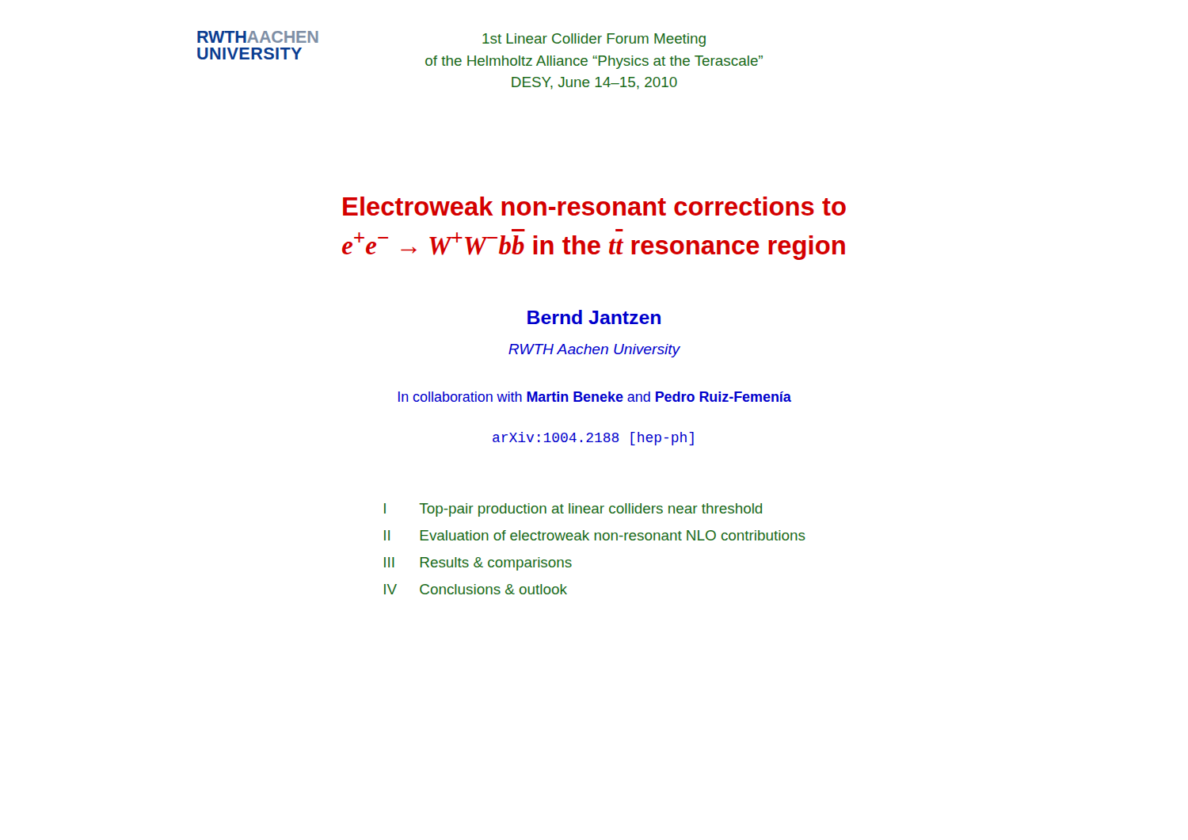RWTH AACHEN UNIVERSITY
1st Linear Collider Forum Meeting of the Helmholtz Alliance “Physics at the Terascale” DESY, June 14–15, 2010
Electroweak non-resonant corrections to e+e− → W+W−bb in the tt resonance region
Bernd Jantzen
RWTH Aachen University
In collaboration with Martin Beneke and Pedro Ruiz-Femenía
arXiv:1004.2188 [hep-ph]
| I | Top-pair production at linear colliders near threshold |
| II | Evaluation of electroweak non-resonant NLO contributions |
| III | Results & comparisons |
| IV | Conclusions & outlook |